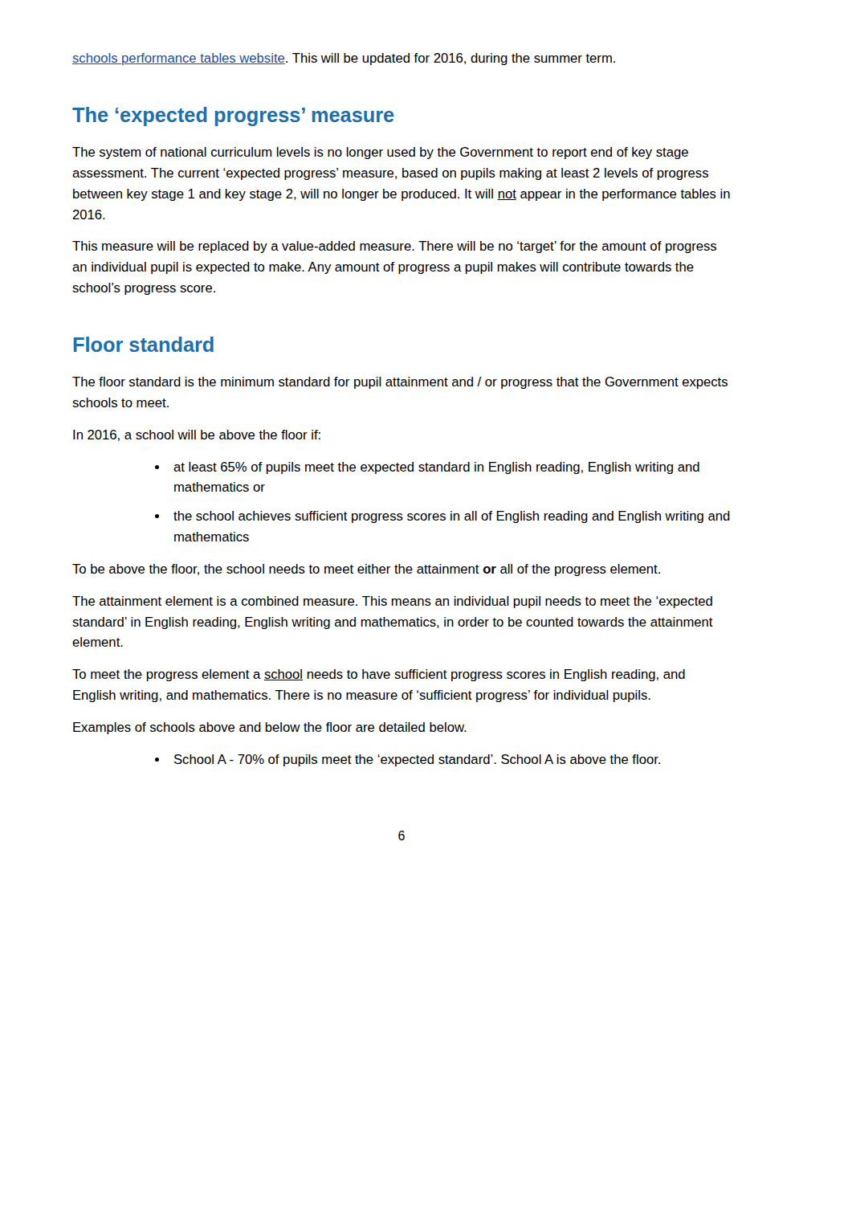schools performance tables website. This will be updated for 2016, during the summer term.
The ‘expected progress’ measure
The system of national curriculum levels is no longer used by the Government to report end of key stage assessment. The current ‘expected progress’ measure, based on pupils making at least 2 levels of progress between key stage 1 and key stage 2, will no longer be produced. It will not appear in the performance tables in 2016.
This measure will be replaced by a value-added measure. There will be no ‘target’ for the amount of progress an individual pupil is expected to make. Any amount of progress a pupil makes will contribute towards the school’s progress score.
Floor standard
The floor standard is the minimum standard for pupil attainment and / or progress that the Government expects schools to meet.
In 2016, a school will be above the floor if:
at least 65% of pupils meet the expected standard in English reading, English writing and mathematics or
the school achieves sufficient progress scores in all of English reading and English writing and mathematics
To be above the floor, the school needs to meet either the attainment or all of the progress element.
The attainment element is a combined measure. This means an individual pupil needs to meet the ‘expected standard’ in English reading, English writing and mathematics, in order to be counted towards the attainment element.
To meet the progress element a school needs to have sufficient progress scores in English reading, and English writing, and mathematics. There is no measure of ‘sufficient progress’ for individual pupils.
Examples of schools above and below the floor are detailed below.
School A - 70% of pupils meet the ‘expected standard’. School A is above the floor.
6